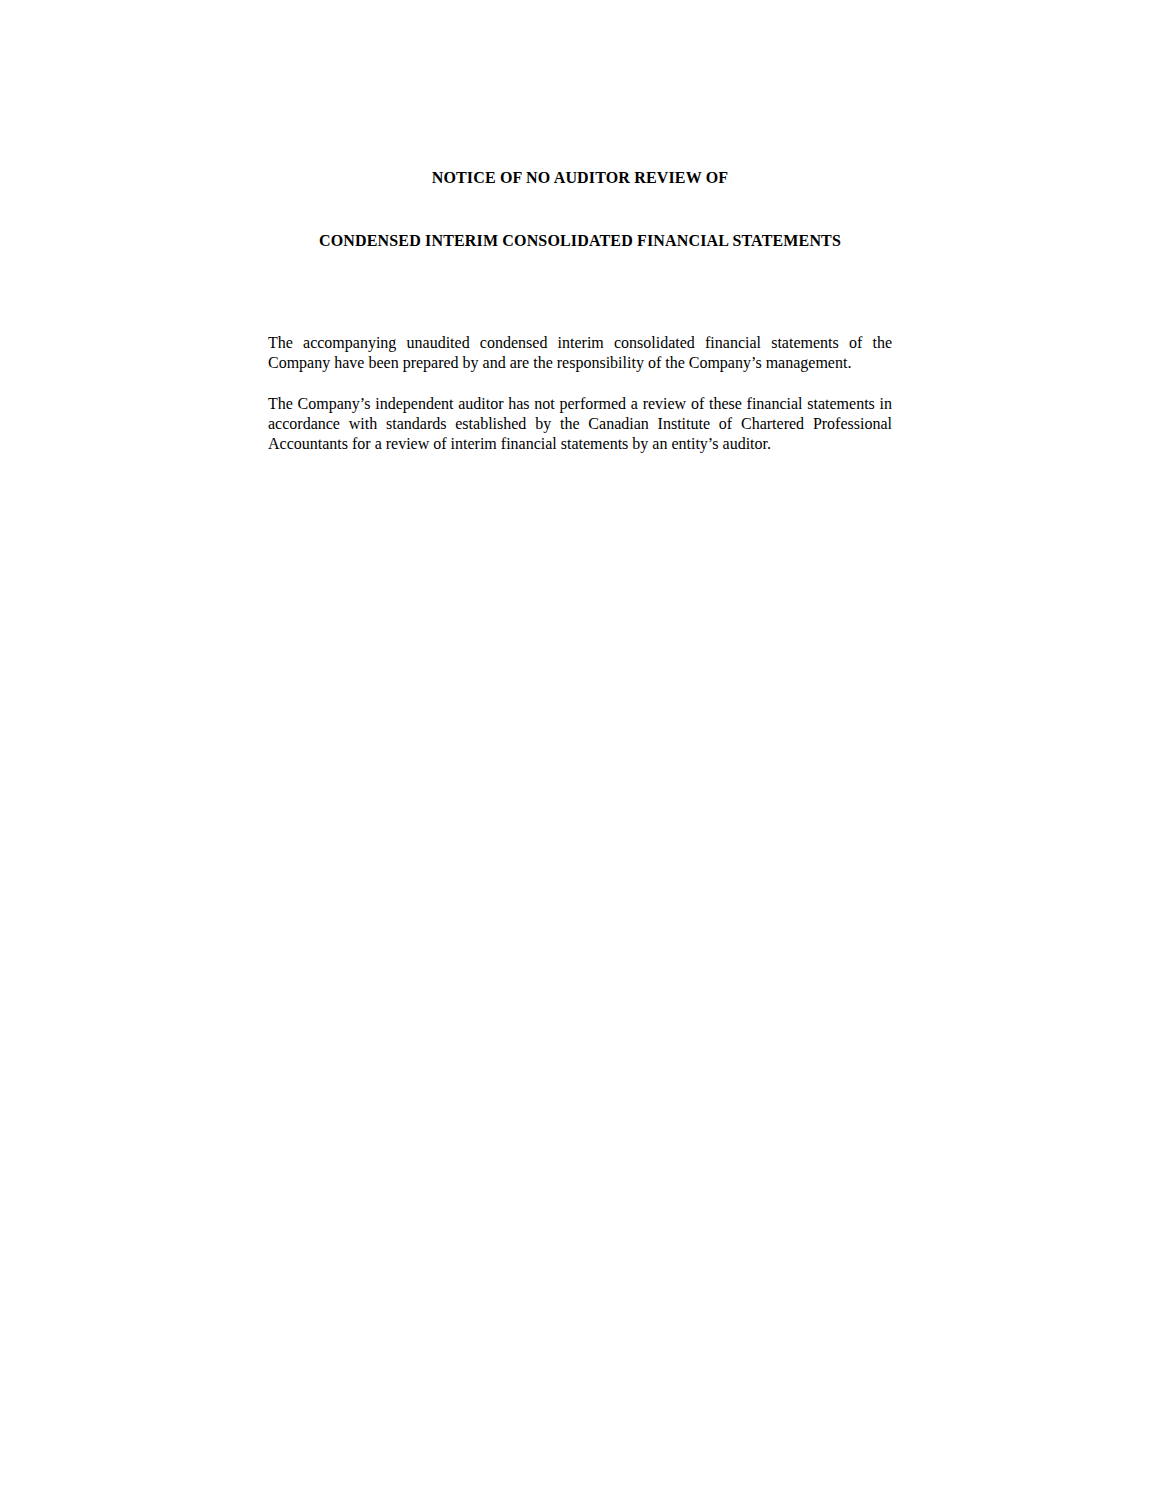NOTICE OF NO AUDITOR REVIEW OF
CONDENSED INTERIM CONSOLIDATED FINANCIAL STATEMENTS
The accompanying unaudited condensed interim consolidated financial statements of the Company have been prepared by and are the responsibility of the Company’s management.
The Company’s independent auditor has not performed a review of these financial statements in accordance with standards established by the Canadian Institute of Chartered Professional Accountants for a review of interim financial statements by an entity’s auditor.